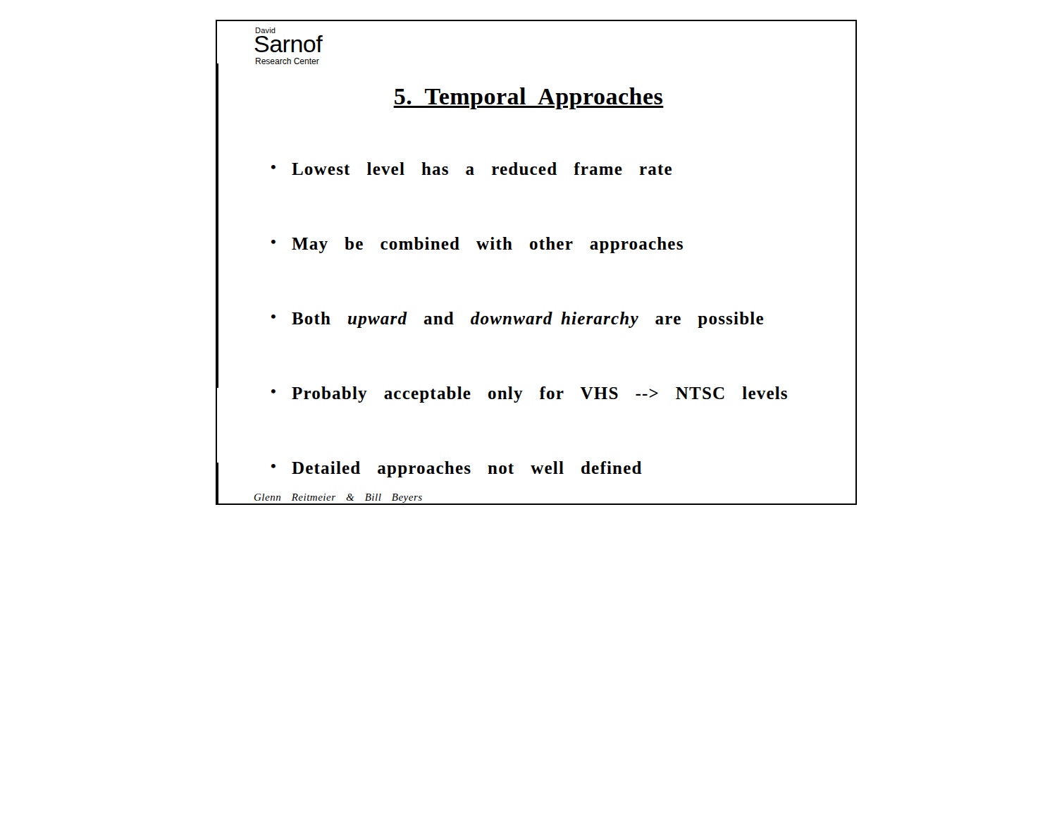David
Sarnof
Research Center
5. Temporal Approaches
Lowest level has a reduced frame rate
May be combined with other approaches
Both upward and downward hierarchy are possible
Probably acceptable only for VHS --> NTSC levels
Detailed approaches not well defined
Glenn Reitmeier & Bill Beyers